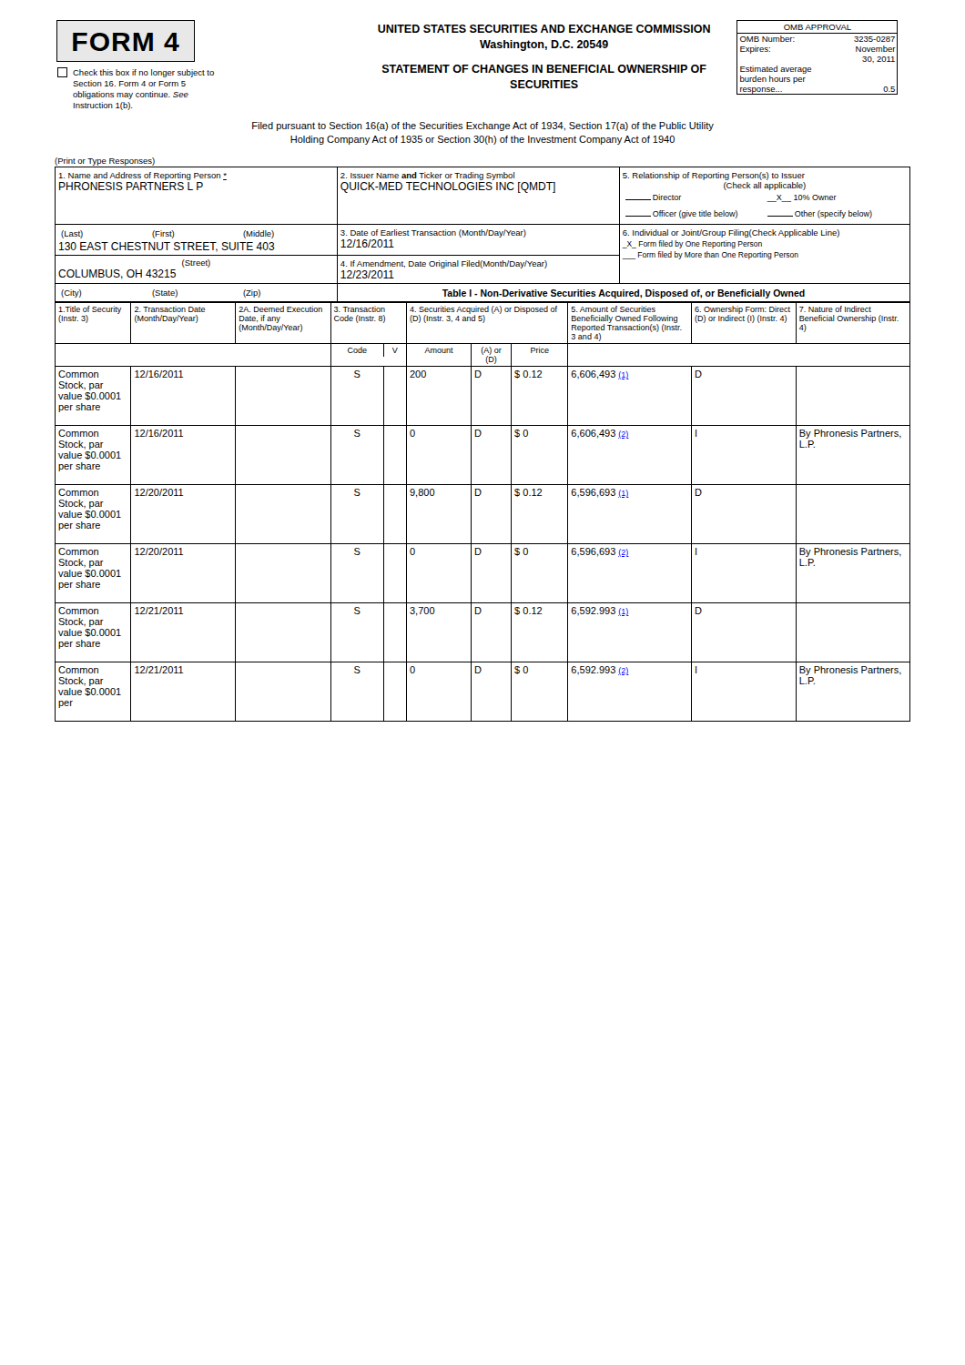| / FORM 4 / / / / Check this box if no longer subject to Section 16. Form 4 or Form 5 obligations may continue. See Instruction 1(b). / / | UNITED STATES SECURITIES AND EXCHANGE COMMISSION Washington, D.C. 20549 STATEMENT OF CHANGES IN BENEFICIAL OWNERSHIP OF SECURITIES | OMB APPROVAL / OMB Number: / 3235-0287 / / Expires: / November 30, 2011 / / Estimated average burden hours per response... / 0.5 / |
Filed pursuant to Section 16(a) of the Securities Exchange Act of 1934, Section 17(a) of the Public Utility
Holding Company Act of 1935 or Section 30(h) of the Investment Company Act of 1940
(Print or Type Responses)
| 1. Name and Address of Reporting Person * PHRONESIS PARTNERS L P | 2. Issuer Name and Ticker or Trading Symbol QUICK-MED TECHNOLOGIES INC [QMDT] | 5. Relationship of Reporting Person(s) to Issuer (Check all applicable) / Director / __X__ 10% Owner / / Officer (give title below) / Other (specify below) / |
| / (Last) / (First) / (Middle) / 130 EAST CHESTNUT STREET, SUITE 403 | 3. Date of Earliest Transaction (Month/Day/Year) 12/16/2011 | 6. Individual or Joint/Group Filing(Check Applicable Line) _X_ Form filed by One Reporting Person ___ Form filed by More than One Reporting Person |
| (Street) COLUMBUS, OH 43215 | 4. If Amendment, Date Original Filed(Month/Day/Year) 12/23/2011 |
| / (City) / (State) / (Zip) / | Table I - Non-Derivative Securities Acquired, Disposed of, or Beneficially Owned |
| 1.Title of Security (Instr. 3) | 2. Transaction Date (Month/Day/Year) | 2A. Deemed Execution Date, if any (Month/Day/Year) | 3. Transaction Code (Instr. 8) | 4. Securities Acquired (A) or Disposed of (D) (Instr. 3, 4 and 5) | 5. Amount of Securities Beneficially Owned Following Reported Transaction(s) (Instr. 3 and 4) | 6. Ownership Form: Direct (D) or Indirect (I) (Instr. 4) | 7. Nature of Indirect Beneficial Ownership (Instr. 4) |
| | | | / Code / V / | / Amount / (A) or (D) / Price / | | | |
| Common Stock, par value $0.0001 per share | 12/16/2011 | | / S / / | / 200 / D / $ 0.12 / | 6,606,493 (1) | D | |
| Common Stock, par value $0.0001 per share | 12/16/2011 | | / S / / | / 0 / D / $ 0 / | 6,606,493 (2) | I | By Phronesis Partners, L.P. |
| Common Stock, par value $0.0001 per share | 12/20/2011 | | / S / / | / 9,800 / D / $ 0.12 / | 6,596,693 (1) | D | |
| Common Stock, par value $0.0001 per share | 12/20/2011 | | / S / / | / 0 / D / $ 0 / | 6,596,693 (2) | I | By Phronesis Partners, L.P. |
| Common Stock, par value $0.0001 per share | 12/21/2011 | | / S / / | / 3,700 / D / $ 0.12 / | 6,592.993 (1) | D | |
| Common Stock, par value $0.0001 per | 12/21/2011 | | / S / / | / 0 / D / $ 0 / | 6,592.993 (2) | I | By Phronesis Partners, L.P. |